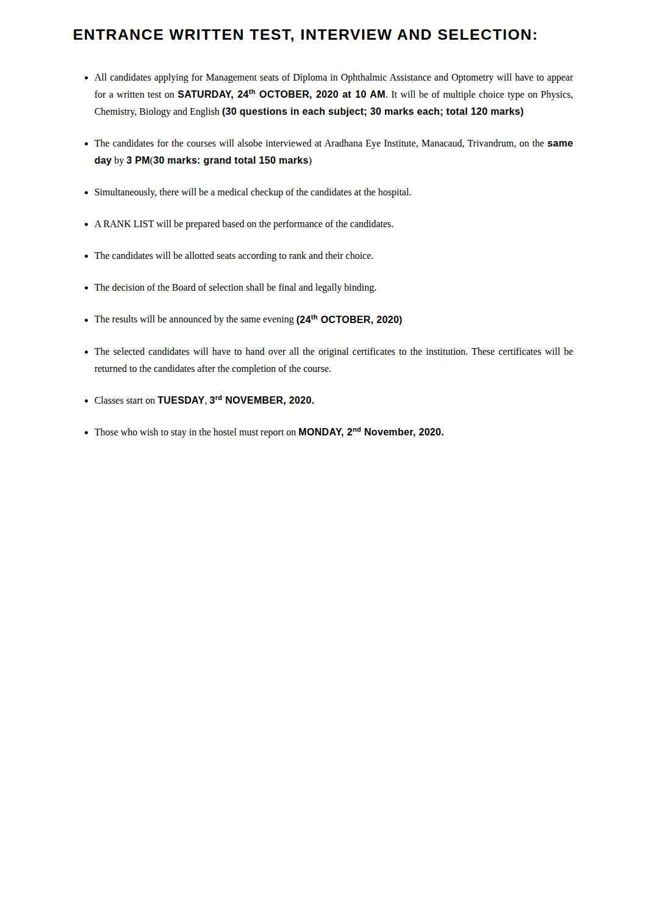ENTRANCE WRITTEN TEST, INTERVIEW AND SELECTION:
All candidates applying for Management seats of Diploma in Ophthalmic Assistance and Optometry will have to appear for a written test on SATURDAY, 24th OCTOBER, 2020 at 10 AM. It will be of multiple choice type on Physics, Chemistry, Biology and English (30 questions in each subject; 30 marks each; total 120 marks)
The candidates for the courses will alsobe interviewed at Aradhana Eye Institute, Manacaud, Trivandrum, on the same day by 3 PM(30 marks: grand total 150 marks)
Simultaneously, there will be a medical checkup of the candidates at the hospital.
A RANK LIST will be prepared based on the performance of the candidates.
The candidates will be allotted seats according to rank and their choice.
The decision of the Board of selection shall be final and legally binding.
The results will be announced by the same evening (24th OCTOBER, 2020)
The selected candidates will have to hand over all the original certificates to the institution. These certificates will be returned to the candidates after the completion of the course.
Classes start on TUESDAY, 3rd NOVEMBER, 2020.
Those who wish to stay in the hostel must report on MONDAY, 2nd November, 2020.